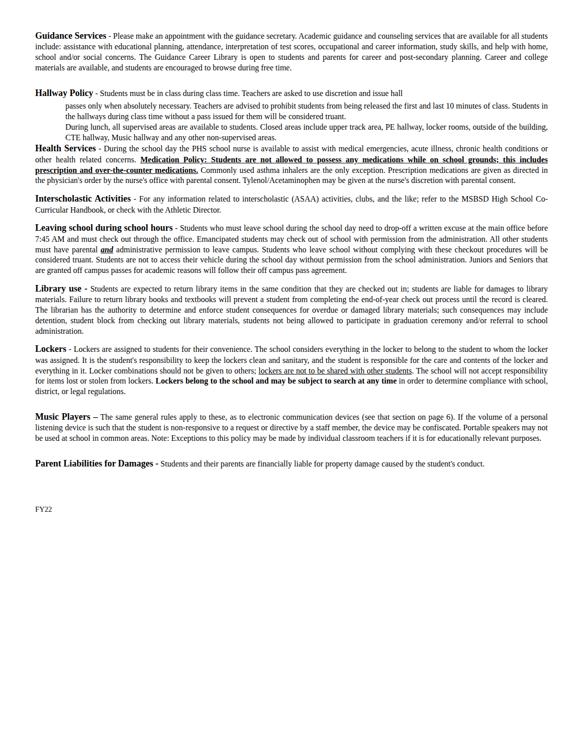Guidance Services - Please make an appointment with the guidance secretary. Academic guidance and counseling services that are available for all students include: assistance with educational planning, attendance, interpretation of test scores, occupational and career information, study skills, and help with home, school and/or social concerns. The Guidance Career Library is open to students and parents for career and post-secondary planning. Career and college materials are available, and students are encouraged to browse during free time.
Hallway Policy - Students must be in class during class time. Teachers are asked to use discretion and issue hall
passes only when absolutely necessary. Teachers are advised to prohibit students from being released the first and last 10 minutes of class. Students in the hallways during class time without a pass issued for them will be considered truant.
During lunch, all supervised areas are available to students. Closed areas include upper track area, PE hallway, locker rooms, outside of the building, CTE hallway, Music hallway and any other non-supervised areas.
Health Services - During the school day the PHS school nurse is available to assist with medical emergencies, acute illness, chronic health conditions or other health related concerns. Medication Policy: Students are not allowed to possess any medications while on school grounds; this includes prescription and over-the-counter medications. Commonly used asthma inhalers are the only exception. Prescription medications are given as directed in the physician's order by the nurse's office with parental consent. Tylenol/Acetaminophen may be given at the nurse's discretion with parental consent.
Interscholastic Activities - For any information related to interscholastic (ASAA) activities, clubs, and the like; refer to the MSBSD High School Co-Curricular Handbook, or check with the Athletic Director.
Leaving school during school hours - Students who must leave school during the school day need to drop-off a written excuse at the main office before 7:45 AM and must check out through the office. Emancipated students may check out of school with permission from the administration. All other students must have parental and administrative permission to leave campus. Students who leave school without complying with these checkout procedures will be considered truant. Students are not to access their vehicle during the school day without permission from the school administration. Juniors and Seniors that are granted off campus passes for academic reasons will follow their off campus pass agreement.
Library use - Students are expected to return library items in the same condition that they are checked out in; students are liable for damages to library materials. Failure to return library books and textbooks will prevent a student from completing the end-of-year check out process until the record is cleared. The librarian has the authority to determine and enforce student consequences for overdue or damaged library materials; such consequences may include detention, student block from checking out library materials, students not being allowed to participate in graduation ceremony and/or referral to school administration.
Lockers - Lockers are assigned to students for their convenience. The school considers everything in the locker to belong to the student to whom the locker was assigned. It is the student's responsibility to keep the lockers clean and sanitary, and the student is responsible for the care and contents of the locker and everything in it. Locker combinations should not be given to others; lockers are not to be shared with other students. The school will not accept responsibility for items lost or stolen from lockers. Lockers belong to the school and may be subject to search at any time in order to determine compliance with school, district, or legal regulations.
Music Players – The same general rules apply to these, as to electronic communication devices (see that section on page 6). If the volume of a personal listening device is such that the student is non-responsive to a request or directive by a staff member, the device may be confiscated. Portable speakers may not be used at school in common areas. Note: Exceptions to this policy may be made by individual classroom teachers if it is for educationally relevant purposes.
Parent Liabilities for Damages - Students and their parents are financially liable for property damage caused by the student's conduct.
FY22